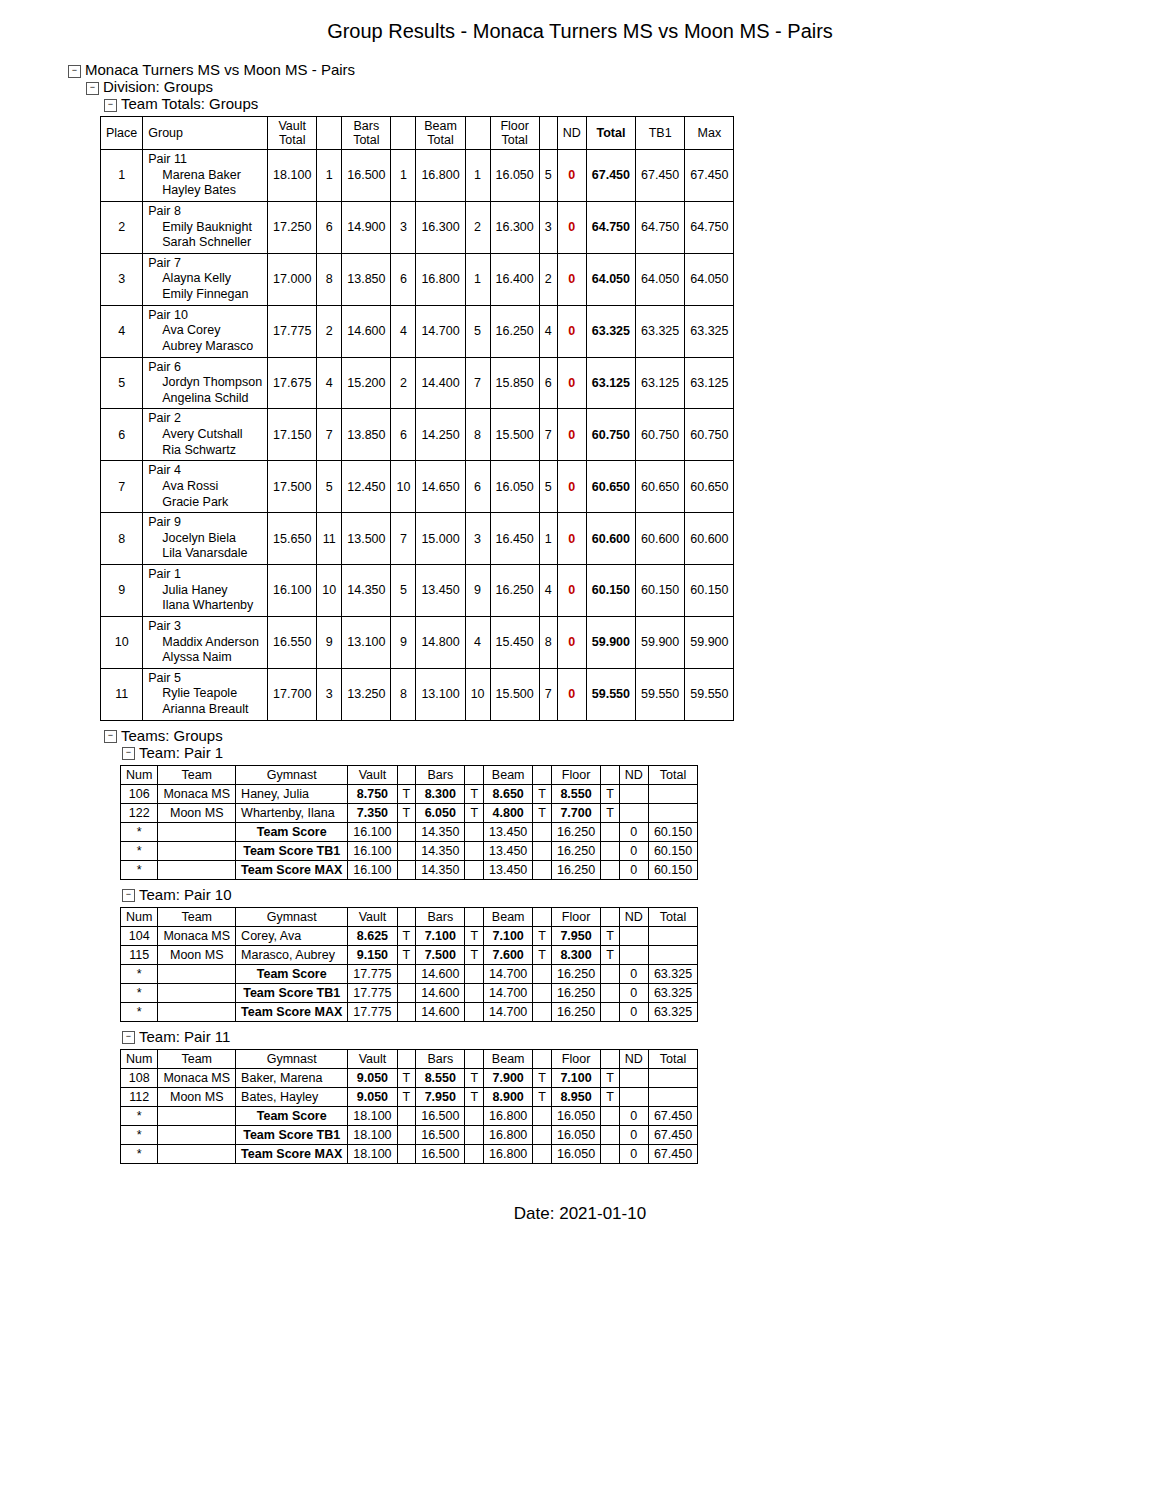Group Results - Monaca Turners MS vs Moon MS - Pairs
−Monaca Turners MS vs Moon MS - Pairs
−Division: Groups
−Team Totals: Groups
| Place | Group | Vault Total | | Bars Total | | Beam Total | | Floor Total | | ND | Total | TB1 | Max |
| --- | --- | --- | --- | --- | --- | --- | --- | --- | --- | --- | --- | --- | --- |
| 1 | Pair 11 Marena Baker Hayley Bates | 18.100 | 1 | 16.500 | 1 | 16.800 | 1 | 16.050 | 5 | 0 | 67.450 | 67.450 | 67.450 |
| 2 | Pair 8 Emily Bauknight Sarah Schneller | 17.250 | 6 | 14.900 | 3 | 16.300 | 2 | 16.300 | 3 | 0 | 64.750 | 64.750 | 64.750 |
| 3 | Pair 7 Alayna Kelly Emily Finnegan | 17.000 | 8 | 13.850 | 6 | 16.800 | 1 | 16.400 | 2 | 0 | 64.050 | 64.050 | 64.050 |
| 4 | Pair 10 Ava Corey Aubrey Marasco | 17.775 | 2 | 14.600 | 4 | 14.700 | 5 | 16.250 | 4 | 0 | 63.325 | 63.325 | 63.325 |
| 5 | Pair 6 Jordyn Thompson Angelina Schild | 17.675 | 4 | 15.200 | 2 | 14.400 | 7 | 15.850 | 6 | 0 | 63.125 | 63.125 | 63.125 |
| 6 | Pair 2 Avery Cutshall Ria Schwartz | 17.150 | 7 | 13.850 | 6 | 14.250 | 8 | 15.500 | 7 | 0 | 60.750 | 60.750 | 60.750 |
| 7 | Pair 4 Ava Rossi Gracie Park | 17.500 | 5 | 12.450 | 10 | 14.650 | 6 | 16.050 | 5 | 0 | 60.650 | 60.650 | 60.650 |
| 8 | Pair 9 Jocelyn Biela Lila Vanarsdale | 15.650 | 11 | 13.500 | 7 | 15.000 | 3 | 16.450 | 1 | 0 | 60.600 | 60.600 | 60.600 |
| 9 | Pair 1 Julia Haney Ilana Whartenby | 16.100 | 10 | 14.350 | 5 | 13.450 | 9 | 16.250 | 4 | 0 | 60.150 | 60.150 | 60.150 |
| 10 | Pair 3 Maddix Anderson Alyssa Naim | 16.550 | 9 | 13.100 | 9 | 14.800 | 4 | 15.450 | 8 | 0 | 59.900 | 59.900 | 59.900 |
| 11 | Pair 5 Rylie Teapole Arianna Breault | 17.700 | 3 | 13.250 | 8 | 13.100 | 10 | 15.500 | 7 | 0 | 59.550 | 59.550 | 59.550 |
−Teams: Groups
−Team: Pair 1
| Num | Team | Gymnast | Vault | | Bars | | Beam | | Floor | | ND | Total |
| --- | --- | --- | --- | --- | --- | --- | --- | --- | --- | --- | --- | --- |
| 106 | Monaca MS | Haney, Julia | 8.750 | T | 8.300 | T | 8.650 | T | 8.550 | T | | |
| 122 | Moon MS | Whartenby, Ilana | 7.350 | T | 6.050 | T | 4.800 | T | 7.700 | T | | |
| * | | Team Score | 16.100 | | 14.350 | | 13.450 | | 16.250 | | 0 | 60.150 |
| * | | Team Score TB1 | 16.100 | | 14.350 | | 13.450 | | 16.250 | | 0 | 60.150 |
| * | | Team Score MAX | 16.100 | | 14.350 | | 13.450 | | 16.250 | | 0 | 60.150 |
−Team: Pair 10
| Num | Team | Gymnast | Vault | | Bars | | Beam | | Floor | | ND | Total |
| --- | --- | --- | --- | --- | --- | --- | --- | --- | --- | --- | --- | --- |
| 104 | Monaca MS | Corey, Ava | 8.625 | T | 7.100 | T | 7.100 | T | 7.950 | T | | |
| 115 | Moon MS | Marasco, Aubrey | 9.150 | T | 7.500 | T | 7.600 | T | 8.300 | T | | |
| * | | Team Score | 17.775 | | 14.600 | | 14.700 | | 16.250 | | 0 | 63.325 |
| * | | Team Score TB1 | 17.775 | | 14.600 | | 14.700 | | 16.250 | | 0 | 63.325 |
| * | | Team Score MAX | 17.775 | | 14.600 | | 14.700 | | 16.250 | | 0 | 63.325 |
−Team: Pair 11
| Num | Team | Gymnast | Vault | | Bars | | Beam | | Floor | | ND | Total |
| --- | --- | --- | --- | --- | --- | --- | --- | --- | --- | --- | --- | --- |
| 108 | Monaca MS | Baker, Marena | 9.050 | T | 8.550 | T | 7.900 | T | 7.100 | T | | |
| 112 | Moon MS | Bates, Hayley | 9.050 | T | 7.950 | T | 8.900 | T | 8.950 | T | | |
| * | | Team Score | 18.100 | | 16.500 | | 16.800 | | 16.050 | | 0 | 67.450 |
| * | | Team Score TB1 | 18.100 | | 16.500 | | 16.800 | | 16.050 | | 0 | 67.450 |
| * | | Team Score MAX | 18.100 | | 16.500 | | 16.800 | | 16.050 | | 0 | 67.450 |
Date: 2021-01-10